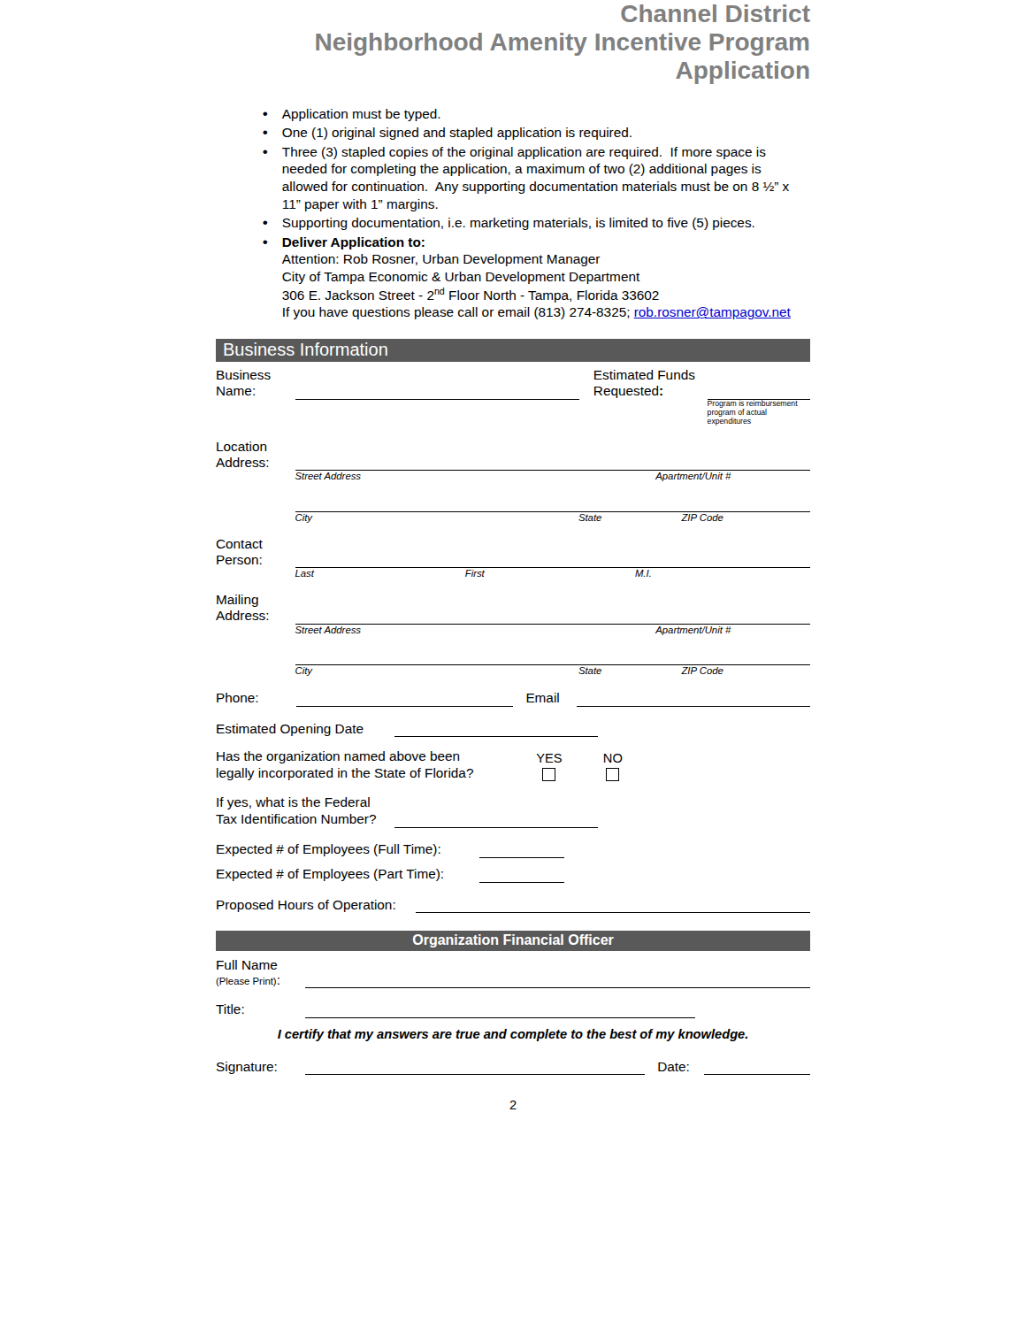Channel DistrictNeighborhood Amenity Incentive Program Application
Application must be typed.
One (1) original signed and stapled application is required.
Three (3) stapled copies of the original application are required. If more space is needed for completing the application, a maximum of two (2) additional pages is allowed for continuation. Any supporting documentation materials must be on 8 ½” x 11” paper with 1” margins.
Supporting documentation, i.e. marketing materials, is limited to five (5) pieces.
Deliver Application to:
Attention: Rob Rosner, Urban Development Manager
City of Tampa Economic & Urban Development Department
306 E. Jackson Street - 2nd Floor North - Tampa, Florida 33602
If you have questions please call or email (813) 274-8325; rob.rosner@tampagov.net
Business Information
| Business Name: | | | Estimated Funds Requested : | |
| | | | | Program is reimbursement program of actual expenditures |
| Location Address: | |
| | / Street Address / Apartment/Unit # / |
| | / City / State / ZIP Code / |
| Contact Person: | |
| | / Last / First / M.I. / |
| Mailing Address: | |
| | / Street Address / Apartment/Unit # / |
| | / City / State / ZIP Code / |
| Phone: | | | Email | |
| Estimated Opening Date | | |
| Has the organization named above been legally incorporated in the State of Florida? | / YES / | / NO / | |
| If yes, what is the Federal Tax Identification Number? | | |
| Expected # of Employees (Full Time): | | |
| Expected # of Employees (Part Time): | | |
| Proposed Hours of Operation: | |
Organization Financial Officer
| Full Name (Please Print) : | |
| Title: | |
I certify that my answers are true and complete to the best of my knowledge.
| Signature: | | | Date: | |
2